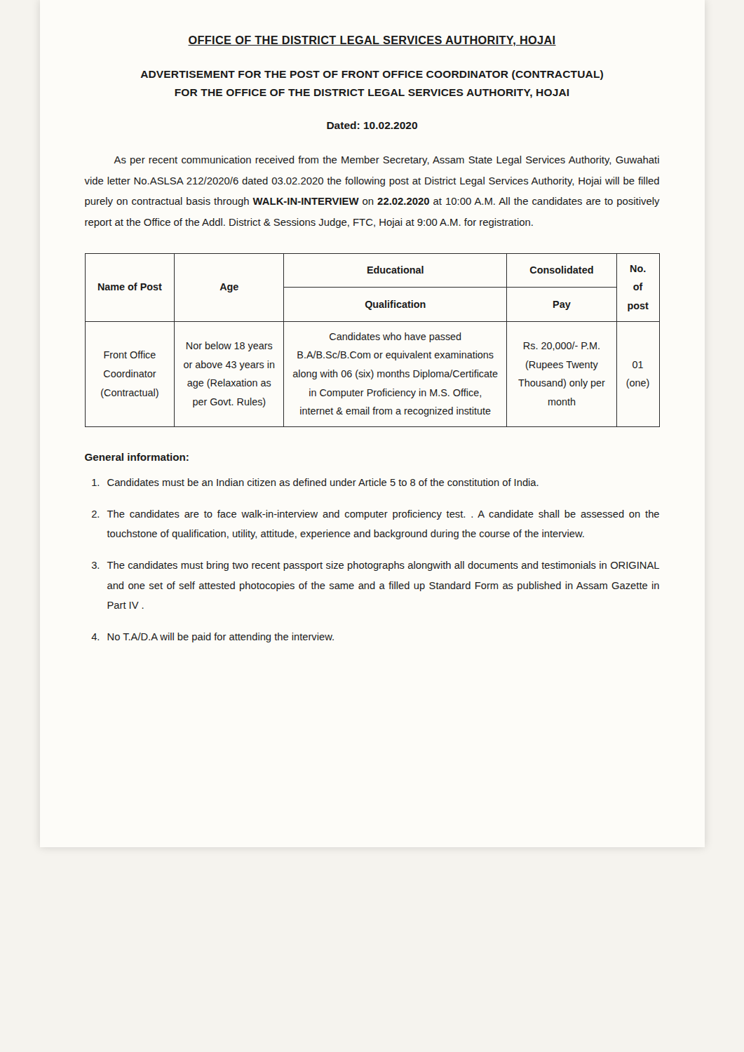Office of the District Legal Services Authority, Hojai
Advertisement for the post of Front Office Coordinator (Contractual)
for the Office of the District Legal Services Authority, Hojai
Dated: 10.02.2020
As per recent communication received from the Member Secretary, Assam State Legal Services Authority, Guwahati vide letter No.ASLSA 212/2020/6 dated 03.02.2020 the following post at District Legal Services Authority, Hojai will be filled purely on contractual basis through WALK-IN-INTERVIEW on 22.02.2020 at 10:00 A.M. All the candidates are to positively report at the Office of the Addl. District & Sessions Judge, FTC, Hojai at 9:00 A.M. for registration.
| Name of Post | Age | Educational | Consolidated | No. of post |
| --- | --- | --- | --- | --- |
| Qualification | Pay |
| Front Office Coordinator (Contractual) | Nor below 18 years or above 43 years in age (Relaxation as per Govt. Rules) | Candidates who have passed B.A/B.Sc/B.Com or equivalent examinations along with 06 (six) months Diploma/Certificate in Computer Proficiency in M.S. Office, internet & email from a recognized institute | Rs. 20,000/- P.M. (Rupees Twenty Thousand) only per month | 01 (one) |
General information:
Candidates must be an Indian citizen as defined under Article 5 to 8 of the constitution of India.
The candidates are to face walk-in-interview and computer proficiency test. . A candidate shall be assessed on the touchstone of qualification, utility, attitude, experience and background during the course of the interview.
The candidates must bring two recent passport size photographs alongwith all documents and testimonials in ORIGINAL and one set of self attested photocopies of the same and a filled up Standard Form as published in Assam Gazette in Part IV .
No T.A/D.A will be paid for attending the interview.